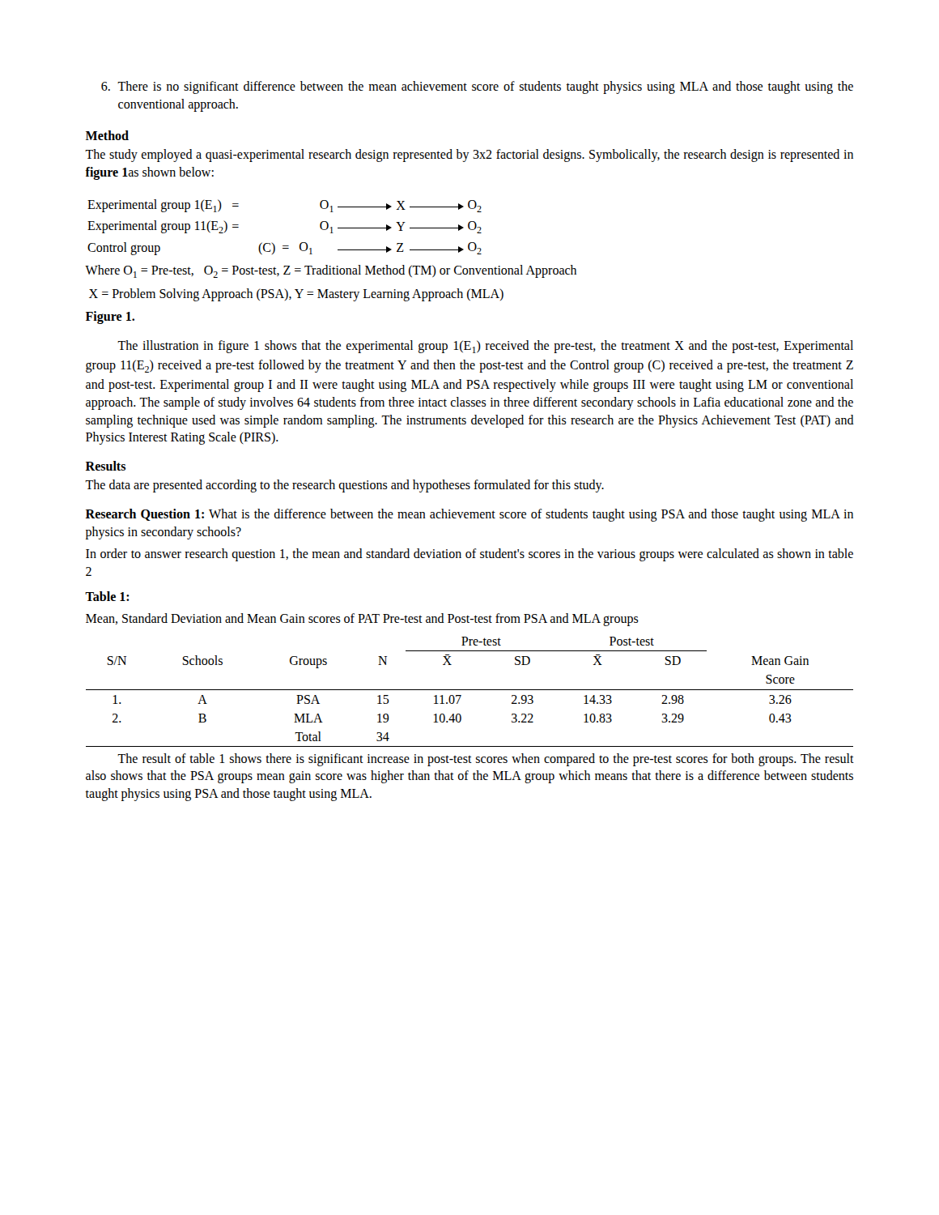There is no significant difference between the mean achievement score of students taught physics using MLA and those taught using the conventional approach.
Method
The study employed a quasi-experimental research design represented by 3x2 factorial designs. Symbolically, the research design is represented in figure 1as shown below:
| Experimental group 1(E 1 ) | = | O 1 | | X | | O 2 |
| Experimental group 11(E 2 ) | = | O 1 | | Y | | O 2 |
| Control group | (C) = | O 1 | | Z | | O 2 |
Where O1 = Pre-test, O2 = Post-test, Z = Traditional Method (TM) or Conventional Approach
X = Problem Solving Approach (PSA), Y = Mastery Learning Approach (MLA)
Figure 1.
The illustration in figure 1 shows that the experimental group 1(E1) received the pre-test, the treatment X and the post-test, Experimental group 11(E2) received a pre-test followed by the treatment Y and then the post-test and the Control group (C) received a pre-test, the treatment Z and post-test. Experimental group I and II were taught using MLA and PSA respectively while groups III were taught using LM or conventional approach. The sample of study involves 64 students from three intact classes in three different secondary schools in Lafia educational zone and the sampling technique used was simple random sampling. The instruments developed for this research are the Physics Achievement Test (PAT) and Physics Interest Rating Scale (PIRS).
Results
The data are presented according to the research questions and hypotheses formulated for this study.
Research Question 1: What is the difference between the mean achievement score of students taught using PSA and those taught using MLA in physics in secondary schools?
In order to answer research question 1, the mean and standard deviation of student's scores in the various groups were calculated as shown in table 2
Table 1:
Mean, Standard Deviation and Mean Gain scores of PAT Pre-test and Post-test from PSA and MLA groups
| | | | | Pre-test | Post-test | |
| S/N | Schools | Groups | N | X̄ | SD | X̄ | SD | Mean Gain |
| | | | | | | | | Score |
| 1. | A | PSA | 15 | 11.07 | 2.93 | 14.33 | 2.98 | 3.26 |
| 2. | B | MLA | 19 | 10.40 | 3.22 | 10.83 | 3.29 | 0.43 |
| | | Total | 34 | | | | | |
The result of table 1 shows there is significant increase in post-test scores when compared to the pre-test scores for both groups. The result also shows that the PSA groups mean gain score was higher than that of the MLA group which means that there is a difference between students taught physics using PSA and those taught using MLA.